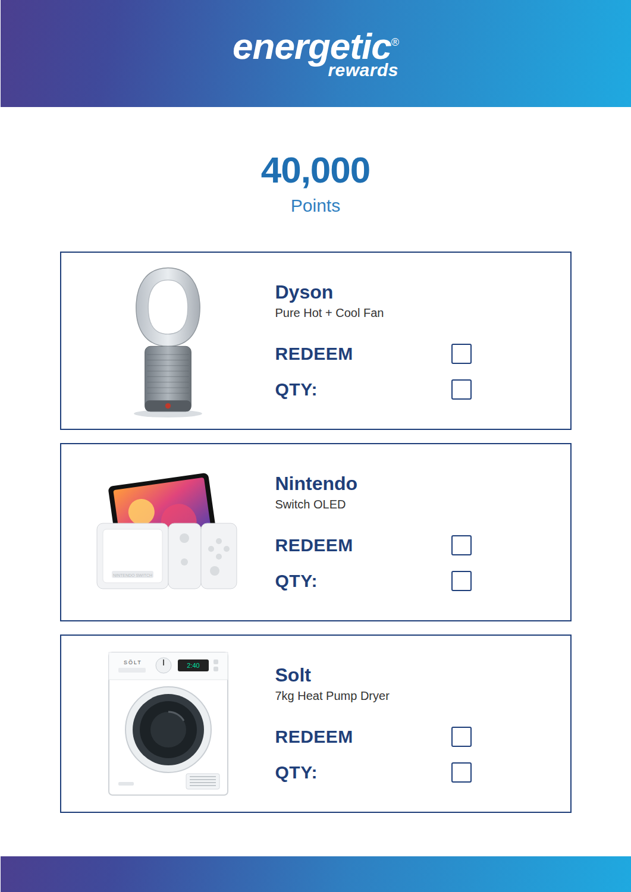energetic®
rewards
40,000
Points
Dyson
Pure Hot + Cool Fan
REDEEM
QTY:
Nintendo
Switch OLED
REDEEM
QTY:
Solt
7kg Heat Pump Dryer
REDEEM
QTY: